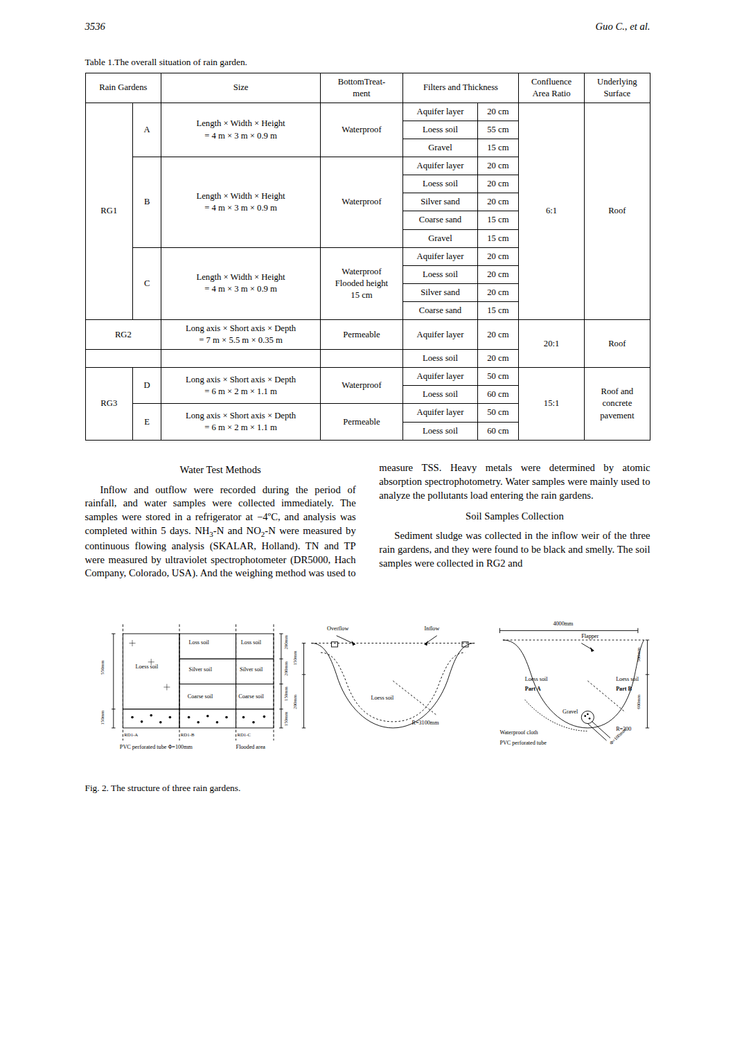3536 Guo C., et al.
Table 1.The overall situation of rain garden.
| Rain Gardens | Size | BottomTreat- ment | Filters and Thickness | Confluence Area Ratio | Underlying Surface |
| --- | --- | --- | --- | --- | --- |
| RG1 | A | Length × Width × Height = 4 m × 3 m × 0.9 m | Waterproof | Aquifer layer | 20 cm | 6:1 | Roof |
| Loess soil | 55 cm |
| Gravel | 15 cm |
| B | Length × Width × Height = 4 m × 3 m × 0.9 m | Waterproof | Aquifer layer | 20 cm |
| Loess soil | 20 cm |
| Silver sand | 20 cm |
| Coarse sand | 15 cm |
| Gravel | 15 cm |
| C | Length × Width × Height = 4 m × 3 m × 0.9 m | Waterproof Flooded height 15 cm | Aquifer layer | 20 cm |
| Loess soil | 20 cm |
| Silver sand | 20 cm |
| Coarse sand | 15 cm |
| RG2 | Long axis × Short axis × Depth = 7 m × 5.5 m × 0.35 m | Permeable | Aquifer layer | 20 cm | 20:1 | Roof |
| | | | Loess soil | 20 cm |
| RG3 | D | Long axis × Short axis × Depth = 6 m × 2 m × 1.1 m | Waterproof | Aquifer layer | 50 cm | 15:1 | Roof and concrete pavement |
| Loess soil | 60 cm |
| E | Long axis × Short axis × Depth = 6 m × 2 m × 1.1 m | Permeable | Aquifer layer | 50 cm |
| Loess soil | 60 cm |
Water Test Methods
Inflow and outflow were recorded during the period of rainfall, and water samples were collected immediately. The samples were stored in a refrigerator at −4ºC, and analysis was completed within 5 days. NH3-N and NO2-N were measured by continuous flowing analysis (SKALAR, Holland). TN and TP were measured by ultraviolet spectrophotometer (DR5000, Hach Company, Colorado, USA). And the weighing method was used to measure TSS. Heavy metals were determined by atomic absorption spectrophotometry. Water samples were mainly used to analyze the pollutants load entering the rain gardens.
Soil Samples Collection
Sediment sludge was collected in the inflow weir of the three rain gardens, and they were found to be black and smelly. The soil samples were collected in RG2 and
Loess soil Loss soil Silver soil Coarse soil Loss soil Silver soil Coarse soil 550mm 150mm 200mm 200mm 150mm 150mm RD1-A RD1-B RD1-C PVC perforated tube Φ=100mm Flooded area Overflow Inflow Loess soil 150mm 200mm R=3100mm 4000mm Flapper Loess soil Loess soil Part A Part B Gravel Waterproof cloth PVC perforated tube 500mm 600mm R=300 Φ=100mm
Fig. 2. The structure of three rain gardens.